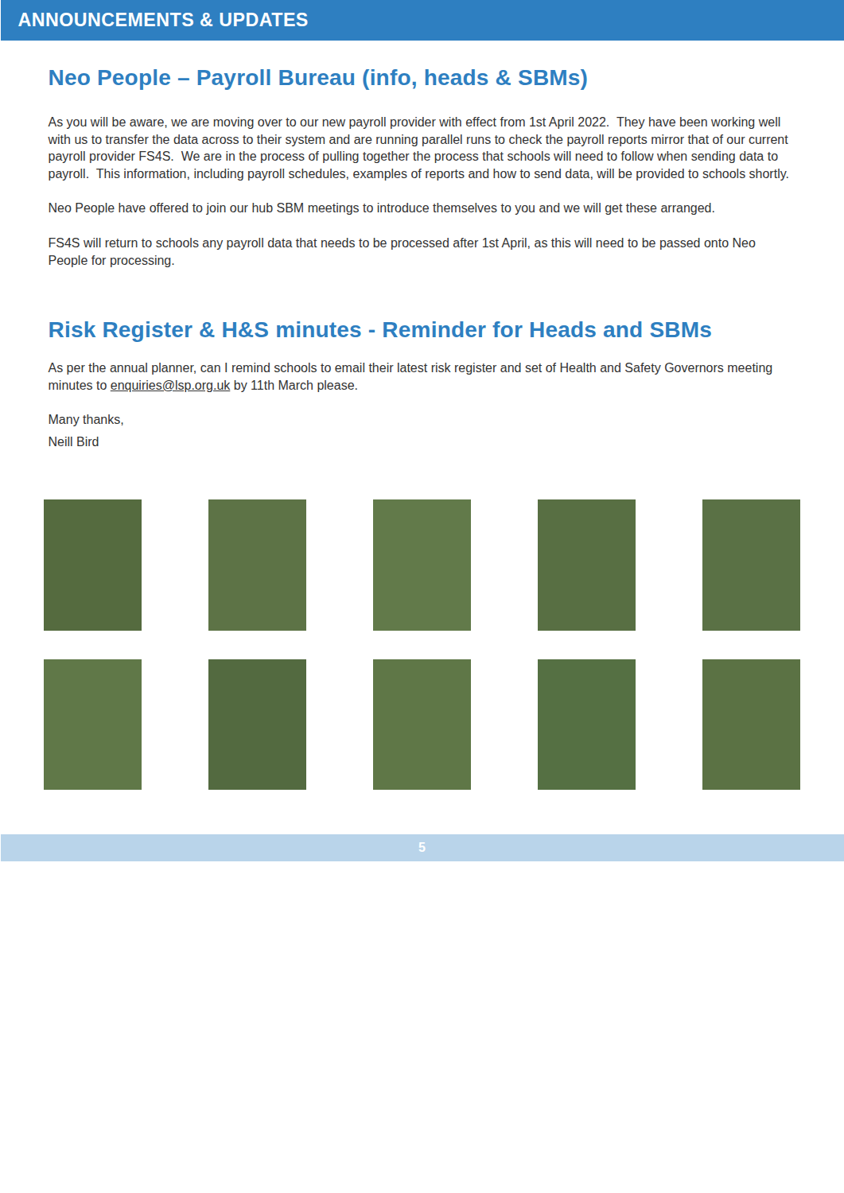ANNOUNCEMENTS & UPDATES
Neo People – Payroll Bureau (info, heads & SBMs)
As you will be aware, we are moving over to our new payroll provider with effect from 1st April 2022. They have been working well with us to transfer the data across to their system and are running parallel runs to check the payroll reports mirror that of our current payroll provider FS4S. We are in the process of pulling together the process that schools will need to follow when sending data to payroll. This information, including payroll schedules, examples of reports and how to send data, will be provided to schools shortly.
Neo People have offered to join our hub SBM meetings to introduce themselves to you and we will get these arranged.
FS4S will return to schools any payroll data that needs to be processed after 1st April, as this will need to be passed onto Neo People for processing.
Risk Register & H&S minutes - Reminder for Heads and SBMs
As per the annual planner, can I remind schools to email their latest risk register and set of Health and Safety Governors meeting minutes to enquiries@lsp.org.uk by 11th March please.
Many thanks,
Neill Bird
5